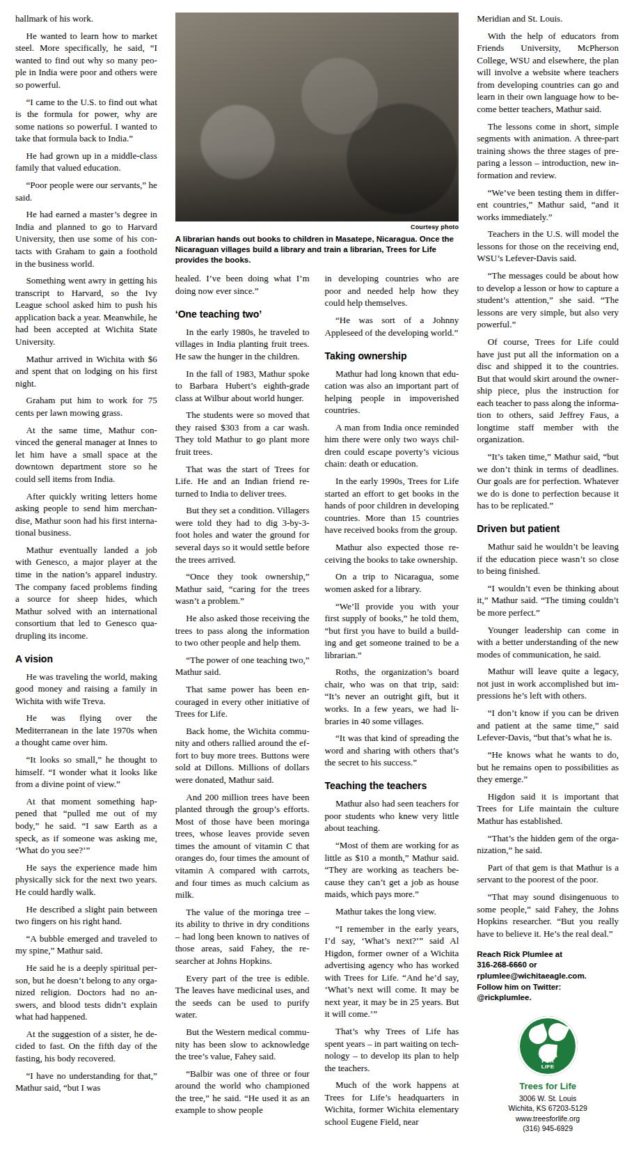hallmark of his work.
He wanted to learn how to market steel. More specifically, he said, “I wanted to find out why so many people in India were poor and others were so powerful.
“I came to the U.S. to find out what is the formula for power, why are some nations so powerful. I wanted to take that formula back to India.”
He had grown up in a middle-class family that valued education.
“Poor people were our servants,” he said.
He had earned a master’s degree in India and planned to go to Harvard University, then use some of his contacts with Graham to gain a foothold in the business world.
Something went awry in getting his transcript to Harvard, so the Ivy League school asked him to push his application back a year. Meanwhile, he had been accepted at Wichita State University.
Mathur arrived in Wichita with $6 and spent that on lodging on his first night.
Graham put him to work for 75 cents per lawn mowing grass.
At the same time, Mathur convinced the general manager at Innes to let him have a small space at the downtown department store so he could sell items from India.
After quickly writing letters home asking people to send him merchandise, Mathur soon had his first international business.
Mathur eventually landed a job with Genesco, a major player at the time in the nation’s apparel industry. The company faced problems finding a source for sheep hides, which Mathur solved with an international consortium that led to Genesco quadrupling its income.
A vision
He was traveling the world, making good money and raising a family in Wichita with wife Treva.
He was flying over the Mediterranean in the late 1970s when a thought came over him.
“It looks so small,” he thought to himself. “I wonder what it looks like from a divine point of view.”
At that moment something happened that “pulled me out of my body,” he said. “I saw Earth as a speck, as if someone was asking me, ‘What do you see?’”
He says the experience made him physically sick for the next two years. He could hardly walk.
He described a slight pain between two fingers on his right hand.
“A bubble emerged and traveled to my spine,” Mathur said.
He said he is a deeply spiritual person, but he doesn’t belong to any organized religion. Doctors had no answers, and blood tests didn’t explain what had happened.
At the suggestion of a sister, he decided to fast. On the fifth day of the fasting, his body recovered.
“I have no understanding for that,” Mathur said, “but I was
Courtesy photo
A librarian hands out books to children in Masatepe, Nicaragua. Once the Nicaraguan villages build a library and train a librarian, Trees for Life provides the books.
healed. I’ve been doing what I’m doing now ever since.”
‘One teaching two’
In the early 1980s, he traveled to villages in India planting fruit trees. He saw the hunger in the children.
In the fall of 1983, Mathur spoke to Barbara Hubert’s eighth-grade class at Wilbur about world hunger.
The students were so moved that they raised $303 from a car wash. They told Mathur to go plant more fruit trees.
That was the start of Trees for Life. He and an Indian friend returned to India to deliver trees.
But they set a condition. Villagers were told they had to dig 3-by-3-foot holes and water the ground for several days so it would settle before the trees arrived.
“Once they took ownership,” Mathur said, “caring for the trees wasn’t a problem.”
He also asked those receiving the trees to pass along the information to two other people and help them.
“The power of one teaching two,” Mathur said.
That same power has been encouraged in every other initiative of Trees for Life.
Back home, the Wichita community and others rallied around the effort to buy more trees. Buttons were sold at Dillons. Millions of dollars were donated, Mathur said.
And 200 million trees have been planted through the group’s efforts. Most of those have been moringa trees, whose leaves provide seven times the amount of vitamin C that oranges do, four times the amount of vitamin A compared with carrots, and four times as much calcium as milk.
The value of the moringa tree – its ability to thrive in dry conditions – had long been known to natives of those areas, said Fahey, the researcher at Johns Hopkins.
Every part of the tree is edible. The leaves have medicinal uses, and the seeds can be used to purify water.
But the Western medical community has been slow to acknowledge the tree’s value, Fahey said.
“Balbir was one of three or four around the world who championed the tree,” he said. “He used it as an example to show people
in developing countries who are poor and needed help how they could help themselves.
“He was sort of a Johnny Appleseed of the developing world.”
Taking ownership
Mathur had long known that education was also an important part of helping people in impoverished countries.
A man from India once reminded him there were only two ways children could escape poverty’s vicious chain: death or education.
In the early 1990s, Trees for Life started an effort to get books in the hands of poor children in developing countries. More than 15 countries have received books from the group.
Mathur also expected those receiving the books to take ownership.
On a trip to Nicaragua, some women asked for a library.
“We’ll provide you with your first supply of books,” he told them, “but first you have to build a building and get someone trained to be a librarian.”
Roths, the organization’s board chair, who was on that trip, said: “It’s never an outright gift, but it works. In a few years, we had libraries in 40 some villages.
“It was that kind of spreading the word and sharing with others that’s the secret to his success.”
Teaching the teachers
Mathur also had seen teachers for poor students who knew very little about teaching.
“Most of them are working for as little as $10 a month,” Mathur said. “They are working as teachers because they can’t get a job as house maids, which pays more.”
Mathur takes the long view.
“I remember in the early years, I’d say, ‘What’s next?’” said Al Higdon, former owner of a Wichita advertising agency who has worked with Trees for Life. “And he’d say, ‘What’s next will come. It may be next year, it may be in 25 years. But it will come.’”
That’s why Trees of Life has spent years – in part waiting on technology – to develop its plan to help the teachers.
Much of the work happens at Trees for Life’s headquarters in Wichita, former Wichita elementary school Eugene Field, near
Meridian and St. Louis.
With the help of educators from Friends University, McPherson College, WSU and elsewhere, the plan will involve a website where teachers from developing countries can go and learn in their own language how to become better teachers, Mathur said.
The lessons come in short, simple segments with animation. A three-part training shows the three stages of preparing a lesson – introduction, new information and review.
“We’ve been testing them in different countries,” Mathur said, “and it works immediately.”
Teachers in the U.S. will model the lessons for those on the receiving end, WSU’s Lefever-Davis said.
“The messages could be about how to develop a lesson or how to capture a student’s attention,” she said. “The lessons are very simple, but also very powerful.”
Of course, Trees for Life could have just put all the information on a disc and shipped it to the countries. But that would skirt around the ownership piece, plus the instruction for each teacher to pass along the information to others, said Jeffrey Faus, a longtime staff member with the organization.
“It’s taken time,” Mathur said, “but we don’t think in terms of deadlines. Our goals are for perfection. Whatever we do is done to perfection because it has to be replicated.”
Driven but patient
Mathur said he wouldn’t be leaving if the education piece wasn’t so close to being finished.
“I wouldn’t even be thinking about it,” Mathur said. “The timing couldn’t be more perfect.”
Younger leadership can come in with a better understanding of the new modes of communication, he said.
Mathur will leave quite a legacy, not just in work accomplished but impressions he’s left with others.
“I don’t know if you can be driven and patient at the same time,” said Lefever-Davis, “but that’s what he is.
“He knows what he wants to do, but he remains open to possibilities as they emerge.”
Higdon said it is important that Trees for Life maintain the culture Mathur has established.
“That’s the hidden gem of the organization,” he said.
Part of that gem is that Mathur is a servant to the poorest of the poor.
“That may sound disingenuous to some people,” said Fahey, the Johns Hopkins researcher. “But you really have to believe it. He’s the real deal.”
Reach Rick Plumlee at
316-268-6660 or
rplumlee@wichitaeagle.com.
Follow him on Twitter:
@rickplumlee.
TREES
FOR
LIFE
Trees for Life
3006 W. St. Louis
Wichita, KS 67203-5129
www.treesforlife.org
(316) 945-6929